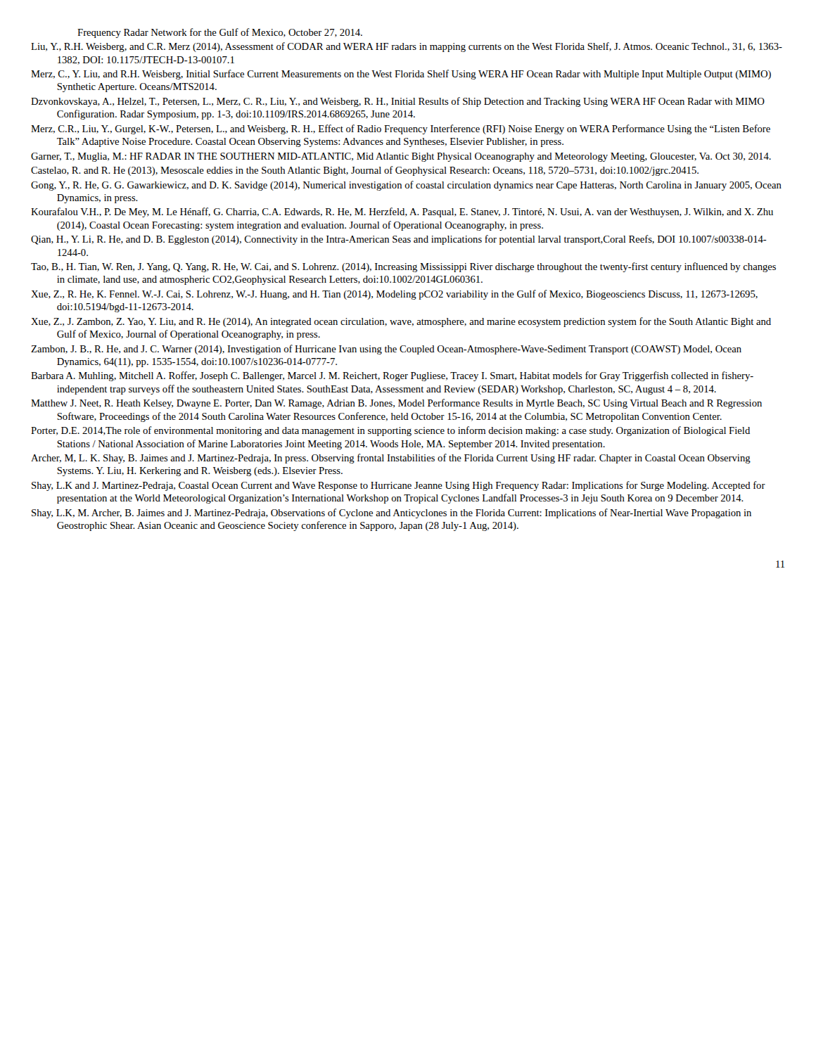Frequency Radar Network for the Gulf of Mexico, October 27, 2014.
Liu, Y., R.H. Weisberg, and C.R. Merz (2014), Assessment of CODAR and WERA HF radars in mapping currents on the West Florida Shelf, J. Atmos. Oceanic Technol., 31, 6, 1363-1382, DOI: 10.1175/JTECH-D-13-00107.1
Merz, C., Y. Liu, and R.H. Weisberg, Initial Surface Current Measurements on the West Florida Shelf Using WERA HF Ocean Radar with Multiple Input Multiple Output (MIMO) Synthetic Aperture. Oceans/MTS2014.
Dzvonkovskaya, A., Helzel, T., Petersen, L., Merz, C. R., Liu, Y., and Weisberg, R. H., Initial Results of Ship Detection and Tracking Using WERA HF Ocean Radar with MIMO Configuration. Radar Symposium, pp. 1-3, doi:10.1109/IRS.2014.6869265, June 2014.
Merz, C.R., Liu, Y., Gurgel, K-W., Petersen, L., and Weisberg, R. H., Effect of Radio Frequency Interference (RFI) Noise Energy on WERA Performance Using the “Listen Before Talk” Adaptive Noise Procedure. Coastal Ocean Observing Systems: Advances and Syntheses, Elsevier Publisher, in press.
Garner, T., Muglia, M.: HF RADAR IN THE SOUTHERN MID-ATLANTIC, Mid Atlantic Bight Physical Oceanography and Meteorology Meeting, Gloucester, Va. Oct 30, 2014.
Castelao, R. and R. He (2013), Mesoscale eddies in the South Atlantic Bight, Journal of Geophysical Research: Oceans, 118, 5720–5731, doi:10.1002/jgrc.20415.
Gong, Y., R. He, G. G. Gawarkiewicz, and D. K. Savidge (2014), Numerical investigation of coastal circulation dynamics near Cape Hatteras, North Carolina in January 2005, Ocean Dynamics, in press.
Kourafalou V.H., P. De Mey, M. Le Hénaff, G. Charria, C.A. Edwards, R. He, M. Herzfeld, A. Pasqual, E. Stanev, J. Tintoré, N. Usui, A. van der Westhuysen, J. Wilkin, and X. Zhu (2014), Coastal Ocean Forecasting: system integration and evaluation. Journal of Operational Oceanography, in press.
Qian, H., Y. Li, R. He, and D. B. Eggleston (2014), Connectivity in the Intra-American Seas and implications for potential larval transport,Coral Reefs, DOI 10.1007/s00338-014-1244-0.
Tao, B., H. Tian, W. Ren, J. Yang, Q. Yang, R. He, W. Cai, and S. Lohrenz. (2014), Increasing Mississippi River discharge throughout the twenty-first century influenced by changes in climate, land use, and atmospheric CO2,Geophysical Research Letters, doi:10.1002/2014GL060361.
Xue, Z., R. He, K. Fennel. W.-J. Cai, S. Lohrenz, W.-J. Huang, and H. Tian (2014), Modeling pCO2 variability in the Gulf of Mexico, Biogeosciencs Discuss, 11, 12673-12695, doi:10.5194/bgd-11-12673-2014.
Xue, Z., J. Zambon, Z. Yao, Y. Liu, and R. He (2014), An integrated ocean circulation, wave, atmosphere, and marine ecosystem prediction system for the South Atlantic Bight and Gulf of Mexico, Journal of Operational Oceanography, in press.
Zambon, J. B., R. He, and J. C. Warner (2014), Investigation of Hurricane Ivan using the Coupled Ocean-Atmosphere-Wave-Sediment Transport (COAWST) Model, Ocean Dynamics, 64(11), pp. 1535-1554, doi:10.1007/s10236-014-0777-7.
Barbara A. Muhling, Mitchell A. Roffer, Joseph C. Ballenger, Marcel J. M. Reichert, Roger Pugliese, Tracey I. Smart, Habitat models for Gray Triggerfish collected in fishery-independent trap surveys off the southeastern United States. SouthEast Data, Assessment and Review (SEDAR) Workshop, Charleston, SC, August 4 – 8, 2014.
Matthew J. Neet, R. Heath Kelsey, Dwayne E. Porter, Dan W. Ramage, Adrian B. Jones, Model Performance Results in Myrtle Beach, SC Using Virtual Beach and R Regression Software, Proceedings of the 2014 South Carolina Water Resources Conference, held October 15-16, 2014 at the Columbia, SC Metropolitan Convention Center.
Porter, D.E. 2014,The role of environmental monitoring and data management in supporting science to inform decision making: a case study. Organization of Biological Field Stations / National Association of Marine Laboratories Joint Meeting 2014. Woods Hole, MA. September 2014. Invited presentation.
Archer, M, L. K. Shay, B. Jaimes and J. Martinez-Pedraja, In press. Observing frontal Instabilities of the Florida Current Using HF radar. Chapter in Coastal Ocean Observing Systems. Y. Liu, H. Kerkering and R. Weisberg (eds.). Elsevier Press.
Shay, L.K and J. Martinez-Pedraja, Coastal Ocean Current and Wave Response to Hurricane Jeanne Using High Frequency Radar: Implications for Surge Modeling. Accepted for presentation at the World Meteorological Organization’s International Workshop on Tropical Cyclones Landfall Processes-3 in Jeju South Korea on 9 December 2014.
Shay, L.K, M. Archer, B. Jaimes and J. Martinez-Pedraja, Observations of Cyclone and Anticyclones in the Florida Current: Implications of Near-Inertial Wave Propagation in Geostrophic Shear. Asian Oceanic and Geoscience Society conference in Sapporo, Japan (28 July-1 Aug, 2014).
11